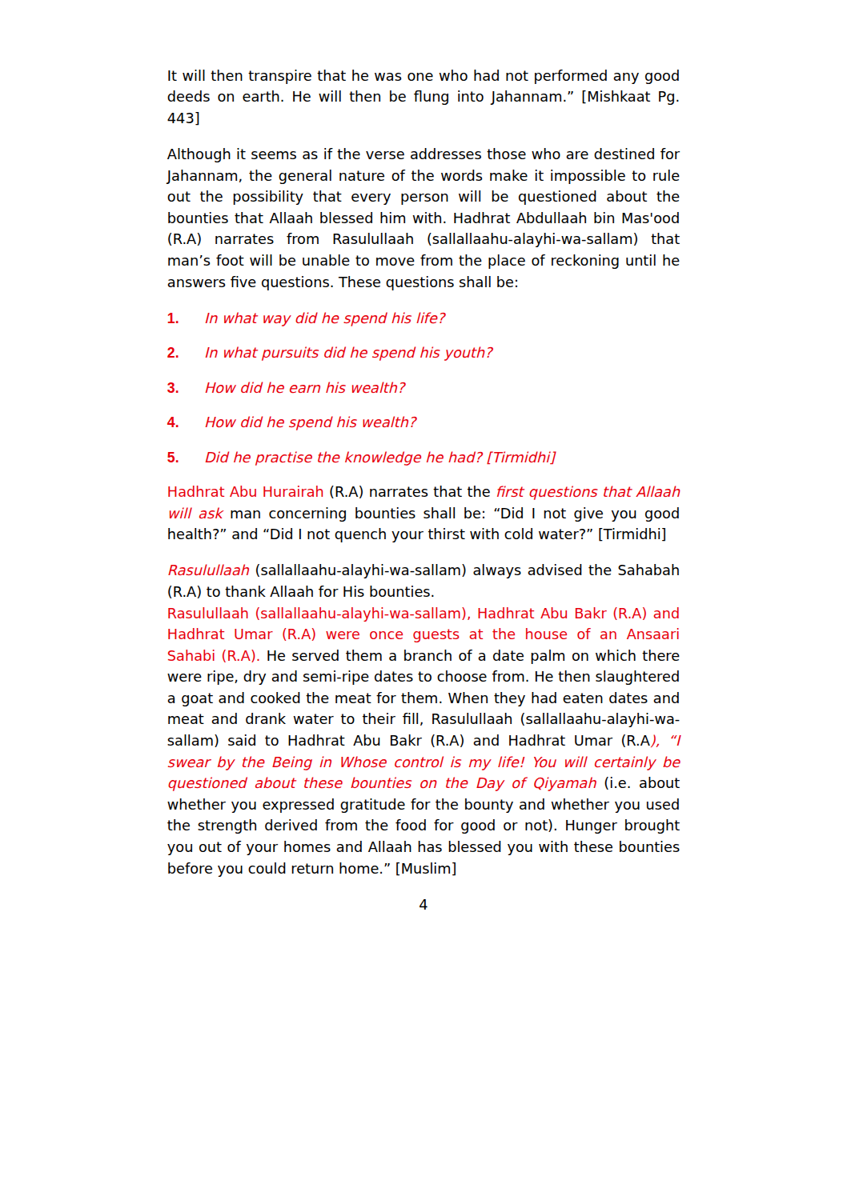It will then transpire that he was one who had not performed any good deeds on earth. He will then be flung into Jahannam.” [Mishkaat Pg. 443]
Although it seems as if the verse addresses those who are destined for Jahannam, the general nature of the words make it impossible to rule out the possibility that every person will be questioned about the bounties that Allaah blessed him with. Hadhrat Abdullaah bin Mas'ood (R.A) narrates from Rasulullaah (sallallaahu-alayhi-wa-sallam) that man’s foot will be unable to move from the place of reckoning until he answers five questions. These questions shall be:
In what way did he spend his life?
In what pursuits did he spend his youth?
How did he earn his wealth?
How did he spend his wealth?
Did he practise the knowledge he had? [Tirmidhi]
Hadhrat Abu Hurairah (R.A) narrates that the first questions that Allaah will ask man concerning bounties shall be: “Did I not give you good health?” and “Did I not quench your thirst with cold water?” [Tirmidhi]
Rasulullaah (sallallaahu-alayhi-wa-sallam) always advised the Sahabah (R.A) to thank Allaah for His bounties.
Rasulullaah (sallallaahu-alayhi-wa-sallam), Hadhrat Abu Bakr (R.A) and Hadhrat Umar (R.A) were once guests at the house of an Ansaari Sahabi (R.A). He served them a branch of a date palm on which there were ripe, dry and semi-ripe dates to choose from. He then slaughtered a goat and cooked the meat for them. When they had eaten dates and meat and drank water to their fill, Rasulullaah (sallallaahu-alayhi-wa-sallam) said to Hadhrat Abu Bakr (R.A) and Hadhrat Umar (R.A), “I swear by the Being in Whose control is my life! You will certainly be questioned about these bounties on the Day of Qiyamah (i.e. about whether you expressed gratitude for the bounty and whether you used the strength derived from the food for good or not). Hunger brought you out of your homes and Allaah has blessed you with these bounties before you could return home.” [Muslim]
4